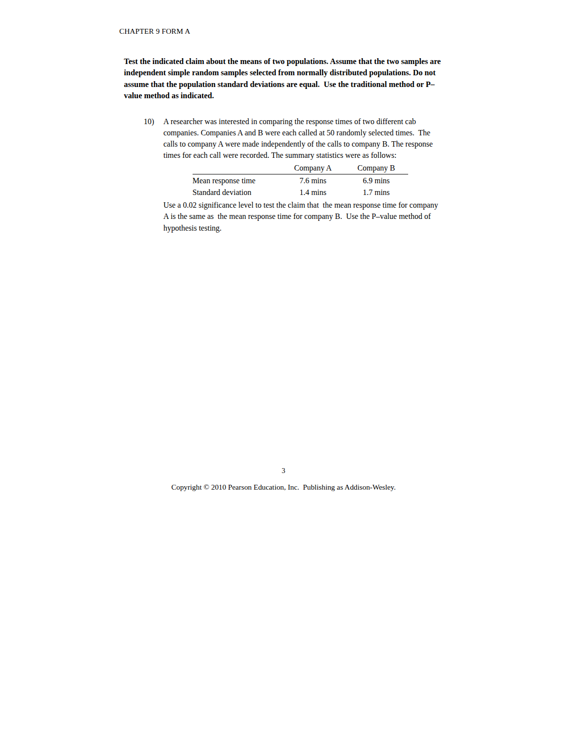CHAPTER 9 FORM A
Test the indicated claim about the means of two populations. Assume that the two samples are independent simple random samples selected from normally distributed populations. Do not assume that the population standard deviations are equal. Use the traditional method or P–value method as indicated.
10)
A researcher was interested in comparing the response times of two different cab companies. Companies A and B were each called at 50 randomly selected times. The calls to company A were made independently of the calls to company B. The response times for each call were recorded. The summary statistics were as follows:
| | Company A | Company B |
| Mean response time | 7.6 mins | 6.9 mins |
| Standard deviation | 1.4 mins | 1.7 mins |
Use a 0.02 significance level to test the claim that the mean response time for company A is the same as the mean response time for company B. Use the P–value method of hypothesis testing.
3
Copyright © 2010 Pearson Education, Inc. Publishing as Addison-Wesley.